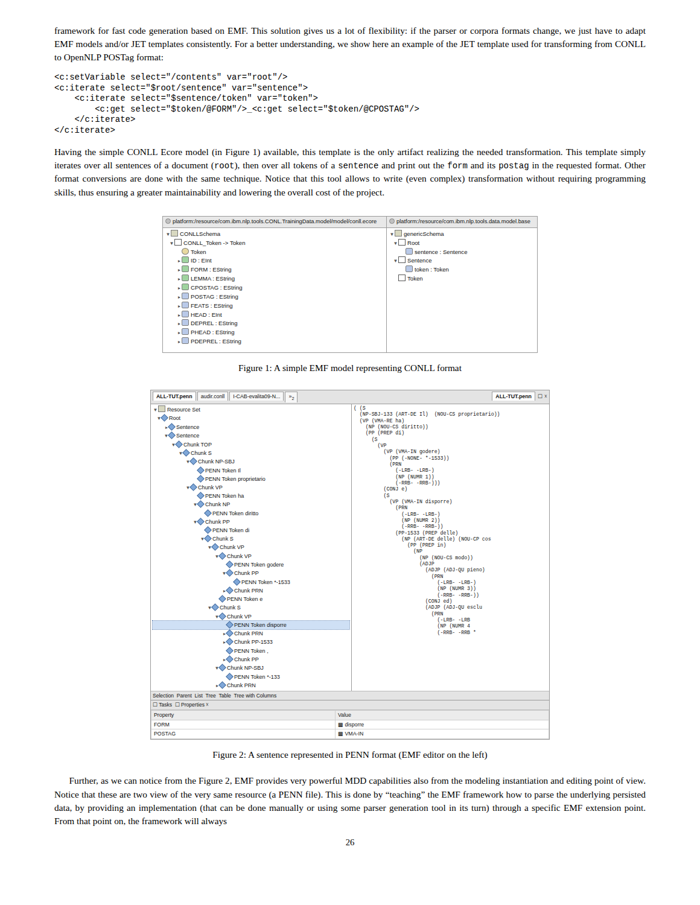framework for fast code generation based on EMF. This solution gives us a lot of flexibility: if the parser or corpora formats change, we just have to adapt EMF models and/or JET templates consistently. For a better understanding, we show here an example of the JET template used for transforming from CONLL to OpenNLP POSTag format:
<c:setVariable select="/contents" var="root"/>
<c:iterate select="$root/sentence" var="sentence">
    <c:iterate select="$sentence/token" var="token">
        <c:get select="$token/@FORM"/>_<c:get select="$token/@CPOSTAG"/>
    </c:iterate>
</c:iterate>
Having the simple CONLL Ecore model (in Figure 1) available, this template is the only artifact realizing the needed transformation. This template simply iterates over all sentences of a document (root), then over all tokens of a sentence and print out the form and its postag in the requested format. Other format conversions are done with the same technique. Notice that this tool allows to write (even complex) transformation without requiring programming skills, thus ensuring a greater maintainability and lowering the overall cost of the project.
platform:/resource/com.ibm.nlp.tools.CONL.TrainingData.model/model/conll.ecore
▼ CONLLSchema
▼ CONLL_Token -> Token
Token
▸ ID : EInt
▸ FORM : EString
▸ LEMMA : EString
▸ CPOSTAG : EString
▸ POSTAG : EString
▸ FEATS : EString
▸ HEAD : EInt
▸ DEPREL : EString
▸ PHEAD : EString
▸ PDEPREL : EString
platform:/resource/com.ibm.nlp.tools.data.model.base
▼ genericSchema
▼ Root
sentence : Sentence
▼ Sentence
token : Token
Token
Figure 1: A simple EMF model representing CONLL format
ALL-TUT.penn audir.conll I-CAB-evalita09-N...»2 ALL-TUT.penn ☐ ☓
▼ Resource Set
▼ Root
▸ Sentence
▼ Sentence
▼ Chunk TOP
▼ Chunk S
▼ Chunk NP-SBJ
PENN Token Il
PENN Token proprietario
▼ Chunk VP
PENN Token ha
▼ Chunk NP
PENN Token diritto
▼ Chunk PP
PENN Token di
▼ Chunk S
▼ Chunk VP
▼ Chunk VP
PENN Token godere
▼ Chunk PP
PENN Token *-1533
▸ Chunk PRN
PENN Token e
▼ Chunk S
▼ Chunk VP
PENN Token disporre
▸ Chunk PRN
▸ Chunk PP-1533
PENN Token ,
▸ Chunk PP
▼ Chunk NP-SBJ
PENN Token *-133
▸ Chunk PRN
( (S (NP-SBJ-133 (ART-DE Il) (NOU-CS proprietario)) (VP (VMA-RE ha) (NP (NOU-CS diritto)) (PP (PREP di) (S (VP (VP (VMA-IN godere) (PP (-NONE- *-1533)) (PRN (-LRB- -LRB-) (NP (NUMR 1)) (-RRB- -RRB-))) (CONJ e) (S (VP (VMA-IN disporre) (PRN (-LRB- -LRB-) (NP (NUMR 2)) (-RRB- -RRB-)) (PP-1533 (PREP delle) (NP (ART-DE delle) (NOU-CP cos (PP (PREP in) (NP (NP (NOU-CS modo)) (ADJP (ADJP (ADJ-QU pieno) (PRN (-LRB- -LRB-) (NP (NUMR 3)) (-RRB- -RRB-)) (CONJ ed) (ADJP (ADJ-QU esclu (PRN (-LRB- -LRB (NP (NUMR 4 (-RRB- -RRB *
Selection Parent List Tree Table Tree with Columns
☐ Tasks ☐ Properties ☓
| Property | Value |
| --- | --- |
| FORM | ▩ disporre |
| POSTAG | ▩ VMA-IN |
Figure 2: A sentence represented in PENN format (EMF editor on the left)
Further, as we can notice from the Figure 2, EMF provides very powerful MDD capabilities also from the modeling instantiation and editing point of view. Notice that these are two view of the very same resource (a PENN file). This is done by “teaching” the EMF framework how to parse the underlying persisted data, by providing an implementation (that can be done manually or using some parser generation tool in its turn) through a specific EMF extension point. From that point on, the framework will always
26